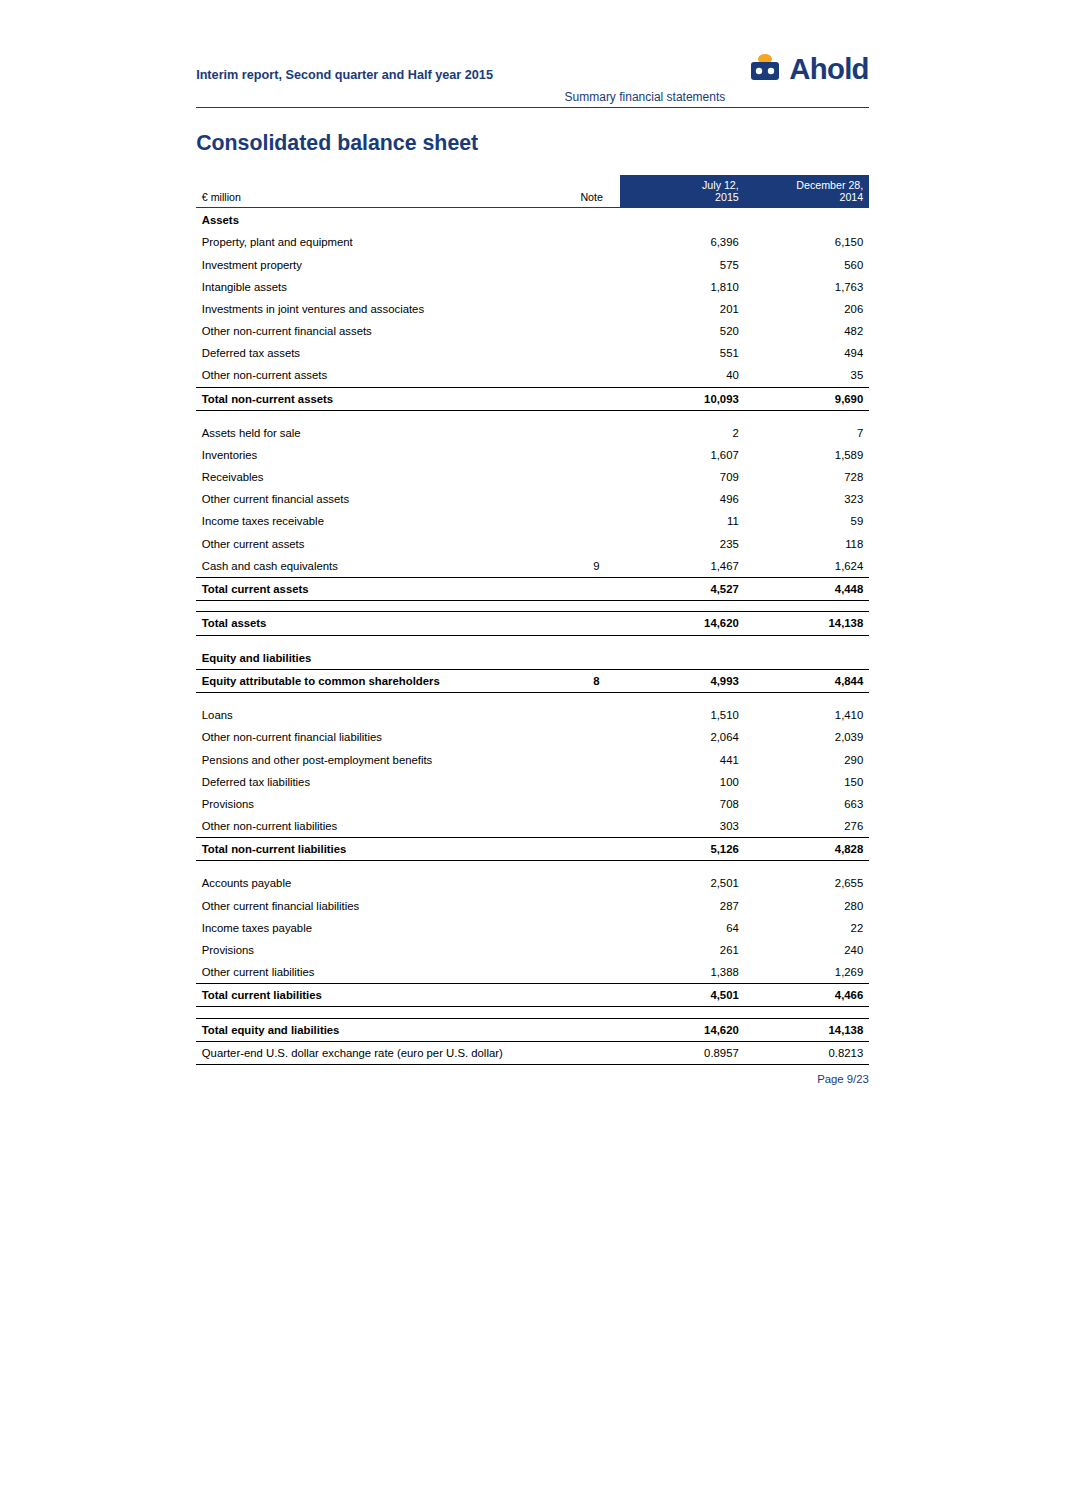Interim report, Second quarter and Half year 2015
Summary financial statements
Ahold
Consolidated balance sheet
| € million | Note | July 12, 2015 | December 28, 2014 |
| --- | --- | --- | --- |
| Assets | | | |
| Property, plant and equipment | | 6,396 | 6,150 |
| Investment property | | 575 | 560 |
| Intangible assets | | 1,810 | 1,763 |
| Investments in joint ventures and associates | | 201 | 206 |
| Other non-current financial assets | | 520 | 482 |
| Deferred tax assets | | 551 | 494 |
| Other non-current assets | | 40 | 35 |
| Total non-current assets | | 10,093 | 9,690 |
| Assets held for sale | | 2 | 7 |
| Inventories | | 1,607 | 1,589 |
| Receivables | | 709 | 728 |
| Other current financial assets | | 496 | 323 |
| Income taxes receivable | | 11 | 59 |
| Other current assets | | 235 | 118 |
| Cash and cash equivalents | 9 | 1,467 | 1,624 |
| Total current assets | | 4,527 | 4,448 |
| Total assets | | 14,620 | 14,138 |
| Equity and liabilities | | | |
| Equity attributable to common shareholders | 8 | 4,993 | 4,844 |
| Loans | | 1,510 | 1,410 |
| Other non-current financial liabilities | | 2,064 | 2,039 |
| Pensions and other post-employment benefits | | 441 | 290 |
| Deferred tax liabilities | | 100 | 150 |
| Provisions | | 708 | 663 |
| Other non-current liabilities | | 303 | 276 |
| Total non-current liabilities | | 5,126 | 4,828 |
| Accounts payable | | 2,501 | 2,655 |
| Other current financial liabilities | | 287 | 280 |
| Income taxes payable | | 64 | 22 |
| Provisions | | 261 | 240 |
| Other current liabilities | | 1,388 | 1,269 |
| Total current liabilities | | 4,501 | 4,466 |
| Total equity and liabilities | | 14,620 | 14,138 |
| Quarter-end U.S. dollar exchange rate (euro per U.S. dollar) | | 0.8957 | 0.8213 |
Page 9/23